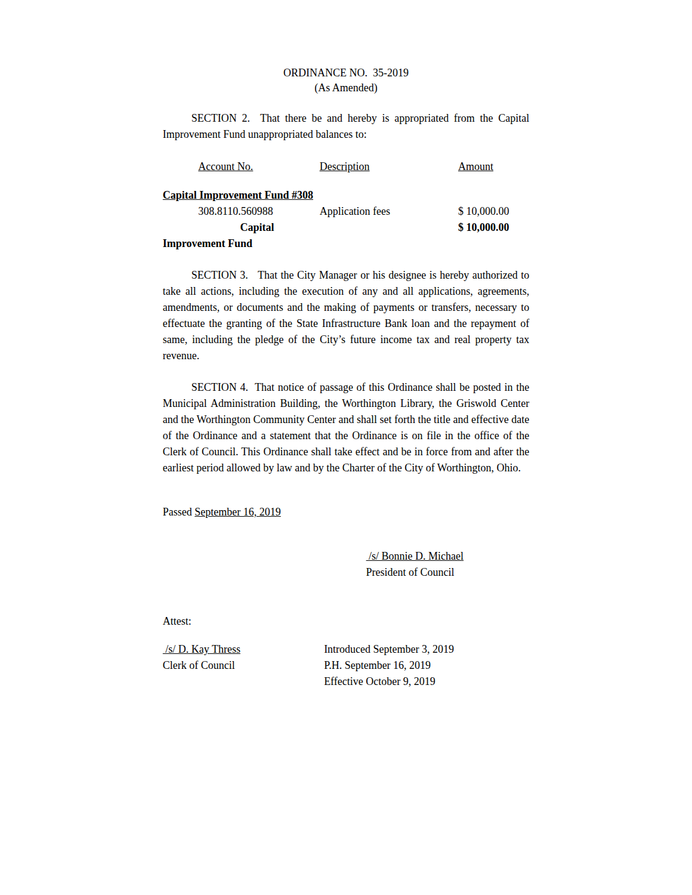ORDINANCE NO. 35-2019(As Amended)
SECTION 2. That there be and hereby is appropriated from the Capital Improvement Fund unappropriated balances to:
| Account No. | Description | Amount |
Capital Improvement Fund #308
| 308.8110.560988 | Application fees | $ 10,000.00 |
| Capital Improvement Fund | | $ 10,000.00 |
SECTION 3. That the City Manager or his designee is hereby authorized to take all actions, including the execution of any and all applications, agreements, amendments, or documents and the making of payments or transfers, necessary to effectuate the granting of the State Infrastructure Bank loan and the repayment of same, including the pledge of the City’s future income tax and real property tax revenue.
SECTION 4. That notice of passage of this Ordinance shall be posted in the Municipal Administration Building, the Worthington Library, the Griswold Center and the Worthington Community Center and shall set forth the title and effective date of the Ordinance and a statement that the Ordinance is on file in the office of the Clerk of Council. This Ordinance shall take effect and be in force from and after the earliest period allowed by law and by the Charter of the City of Worthington, Ohio.
Passed September 16, 2019
/s/ Bonnie D. Michael President of Council
Attest:
| /s/ D. Kay Thress Clerk of Council | Introduced September 3, 2019 P.H. September 16, 2019 Effective October 9, 2019 |